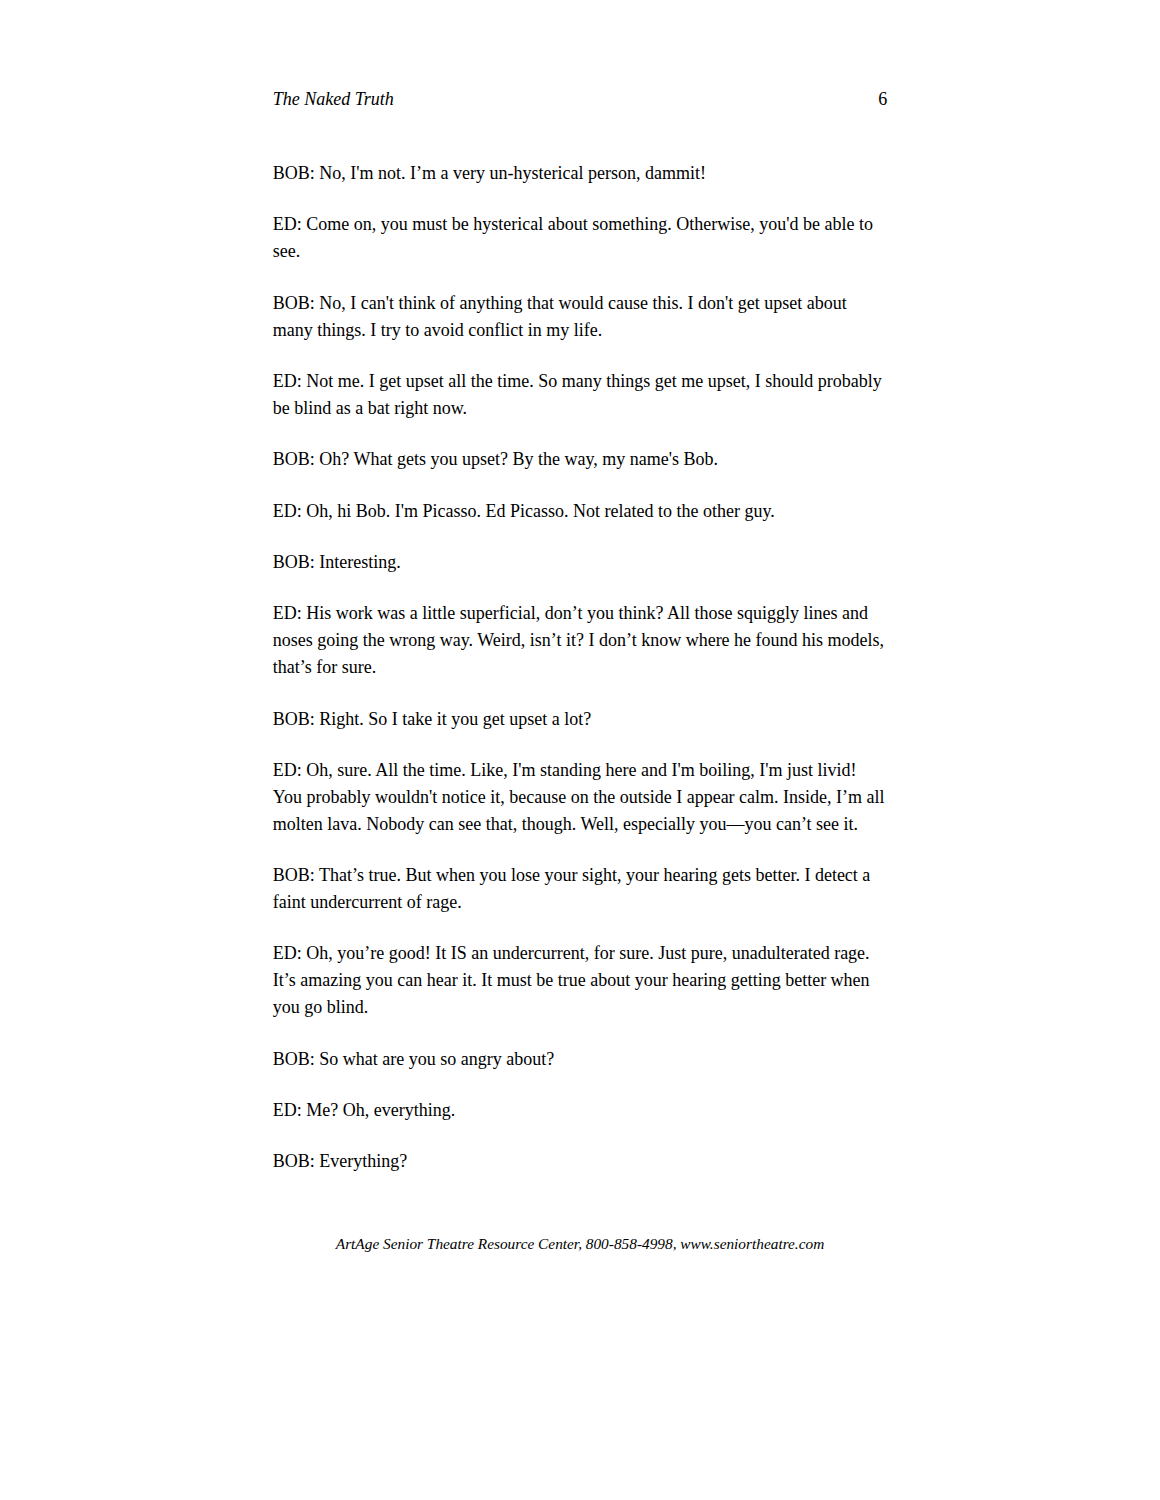The Naked Truth 6
BOB: No, I'm not. I’m a very un-hysterical person, dammit!
ED: Come on, you must be hysterical about something. Otherwise, you'd be able to see.
BOB: No, I can't think of anything that would cause this. I don't get upset about many things. I try to avoid conflict in my life.
ED: Not me. I get upset all the time. So many things get me upset, I should probably be blind as a bat right now.
BOB: Oh? What gets you upset? By the way, my name's Bob.
ED: Oh, hi Bob. I'm Picasso. Ed Picasso. Not related to the other guy.
BOB: Interesting.
ED: His work was a little superficial, don’t you think? All those squiggly lines and noses going the wrong way. Weird, isn’t it? I don’t know where he found his models, that’s for sure.
BOB: Right. So I take it you get upset a lot?
ED: Oh, sure. All the time. Like, I'm standing here and I'm boiling, I'm just livid! You probably wouldn't notice it, because on the outside I appear calm. Inside, I’m all molten lava. Nobody can see that, though. Well, especially you—you can’t see it.
BOB: That’s true. But when you lose your sight, your hearing gets better. I detect a faint undercurrent of rage.
ED: Oh, you’re good! It IS an undercurrent, for sure. Just pure, unadulterated rage. It’s amazing you can hear it. It must be true about your hearing getting better when you go blind.
BOB: So what are you so angry about?
ED: Me? Oh, everything.
BOB: Everything?
ArtAge Senior Theatre Resource Center, 800-858-4998, www.seniortheatre.com